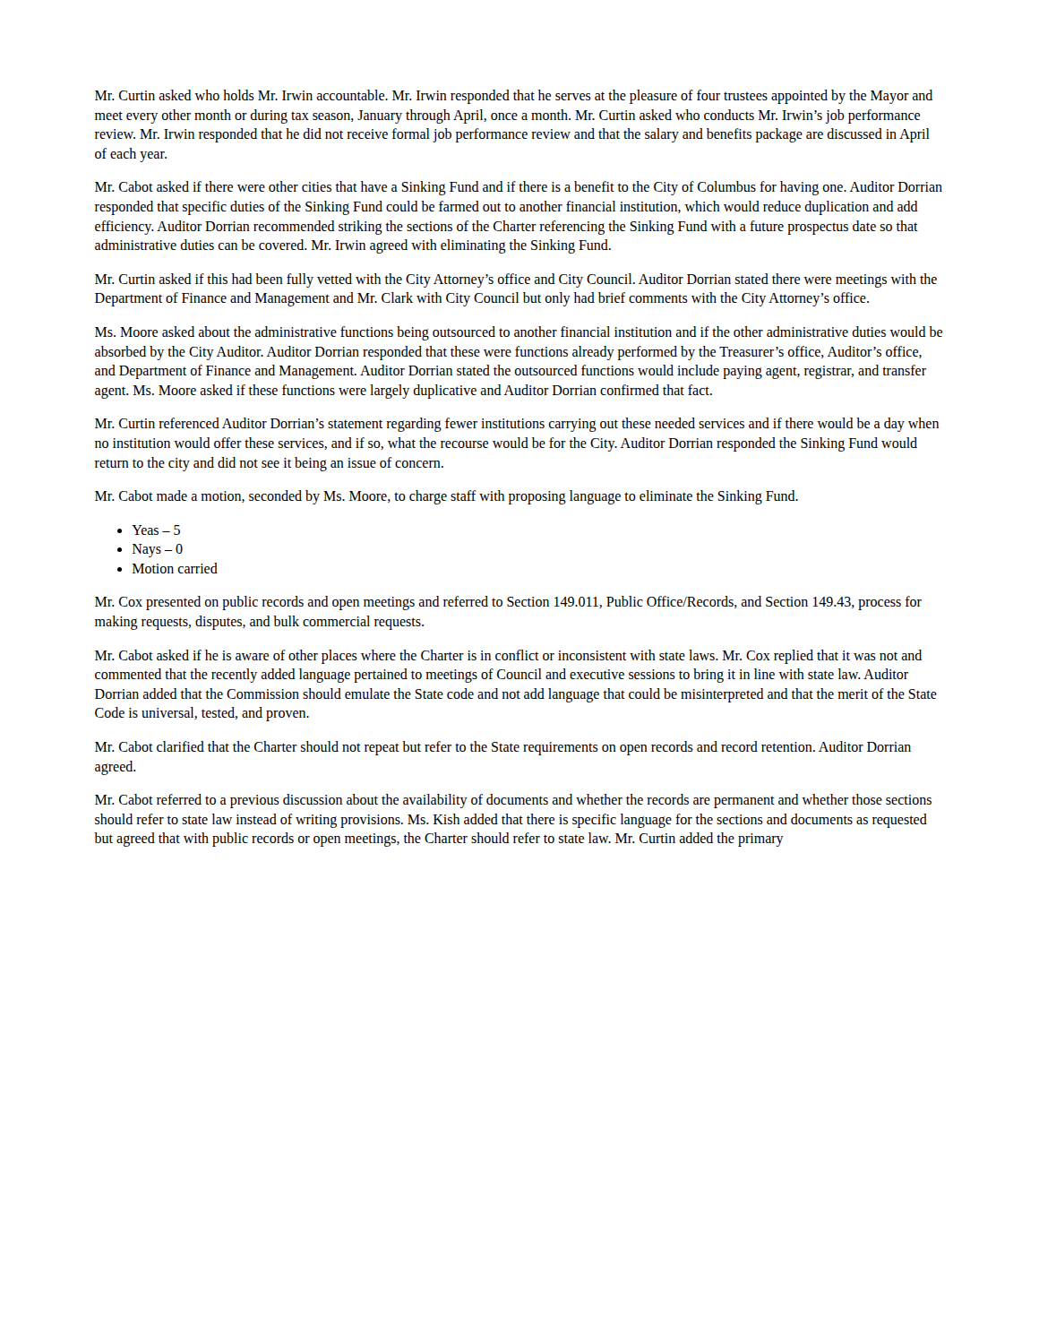Mr. Curtin asked who holds Mr. Irwin accountable. Mr. Irwin responded that he serves at the pleasure of four trustees appointed by the Mayor and meet every other month or during tax season, January through April, once a month. Mr. Curtin asked who conducts Mr. Irwin’s job performance review. Mr. Irwin responded that he did not receive formal job performance review and that the salary and benefits package are discussed in April of each year.
Mr. Cabot asked if there were other cities that have a Sinking Fund and if there is a benefit to the City of Columbus for having one. Auditor Dorrian responded that specific duties of the Sinking Fund could be farmed out to another financial institution, which would reduce duplication and add efficiency. Auditor Dorrian recommended striking the sections of the Charter referencing the Sinking Fund with a future prospectus date so that administrative duties can be covered. Mr. Irwin agreed with eliminating the Sinking Fund.
Mr. Curtin asked if this had been fully vetted with the City Attorney’s office and City Council. Auditor Dorrian stated there were meetings with the Department of Finance and Management and Mr. Clark with City Council but only had brief comments with the City Attorney’s office.
Ms. Moore asked about the administrative functions being outsourced to another financial institution and if the other administrative duties would be absorbed by the City Auditor. Auditor Dorrian responded that these were functions already performed by the Treasurer’s office, Auditor’s office, and Department of Finance and Management. Auditor Dorrian stated the outsourced functions would include paying agent, registrar, and transfer agent. Ms. Moore asked if these functions were largely duplicative and Auditor Dorrian confirmed that fact.
Mr. Curtin referenced Auditor Dorrian’s statement regarding fewer institutions carrying out these needed services and if there would be a day when no institution would offer these services, and if so, what the recourse would be for the City. Auditor Dorrian responded the Sinking Fund would return to the city and did not see it being an issue of concern.
Mr. Cabot made a motion, seconded by Ms. Moore, to charge staff with proposing language to eliminate the Sinking Fund.
Yeas – 5
Nays – 0
Motion carried
Mr. Cox presented on public records and open meetings and referred to Section 149.011, Public Office/Records, and Section 149.43, process for making requests, disputes, and bulk commercial requests.
Mr. Cabot asked if he is aware of other places where the Charter is in conflict or inconsistent with state laws. Mr. Cox replied that it was not and commented that the recently added language pertained to meetings of Council and executive sessions to bring it in line with state law. Auditor Dorrian added that the Commission should emulate the State code and not add language that could be misinterpreted and that the merit of the State Code is universal, tested, and proven.
Mr. Cabot clarified that the Charter should not repeat but refer to the State requirements on open records and record retention. Auditor Dorrian agreed.
Mr. Cabot referred to a previous discussion about the availability of documents and whether the records are permanent and whether those sections should refer to state law instead of writing provisions. Ms. Kish added that there is specific language for the sections and documents as requested but agreed that with public records or open meetings, the Charter should refer to state law. Mr. Curtin added the primary